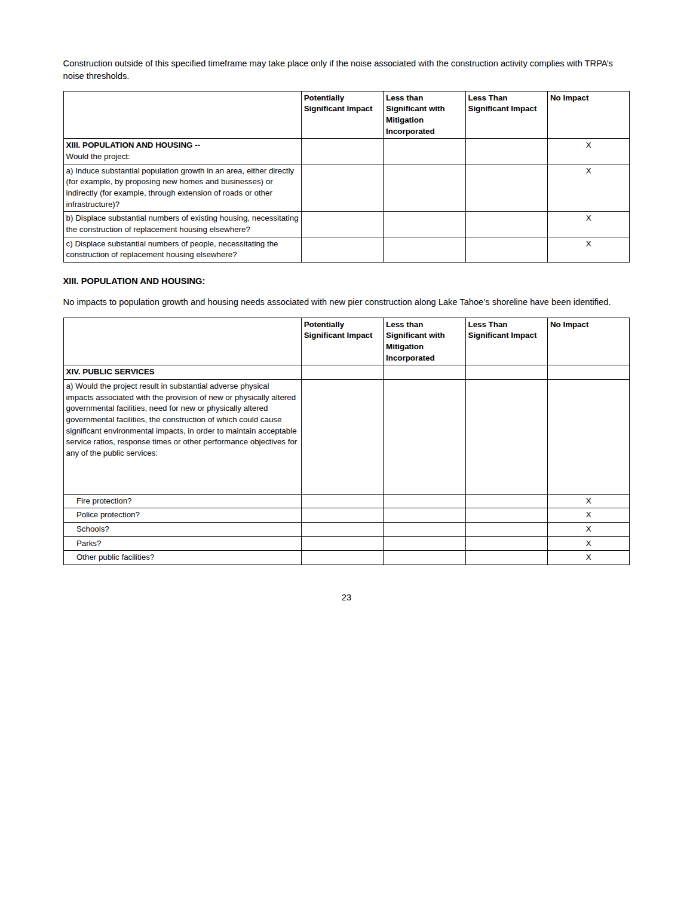Construction outside of this specified timeframe may take place only if the noise associated with the construction activity complies with TRPA’s noise thresholds.
| | Potentially Significant Impact | Less than Significant with Mitigation Incorporated | Less Than Significant Impact | No Impact |
| --- | --- | --- | --- | --- |
| XIII. POPULATION AND HOUSING -- Would the project: | | | | X |
| a) Induce substantial population growth in an area, either directly (for example, by proposing new homes and businesses) or indirectly (for example, through extension of roads or other infrastructure)? | | | | X |
| b) Displace substantial numbers of existing housing, necessitating the construction of replacement housing elsewhere? | | | | X |
| c) Displace substantial numbers of people, necessitating the construction of replacement housing elsewhere? | | | | X |
XIII. POPULATION AND HOUSING:
No impacts to population growth and housing needs associated with new pier construction along Lake Tahoe’s shoreline have been identified.
| | Potentially Significant Impact | Less than Significant with Mitigation Incorporated | Less Than Significant Impact | No Impact |
| --- | --- | --- | --- | --- |
| XIV. PUBLIC SERVICES | | | | |
| a) Would the project result in substantial adverse physical impacts associated with the provision of new or physically altered governmental facilities, need for new or physically altered governmental facilities, the construction of which could cause significant environmental impacts, in order to maintain acceptable service ratios, response times or other performance objectives for any of the public services: | | | | |
| Fire protection? | | | | X |
| Police protection? | | | | X |
| Schools? | | | | X |
| Parks? | | | | X |
| Other public facilities? | | | | X |
23